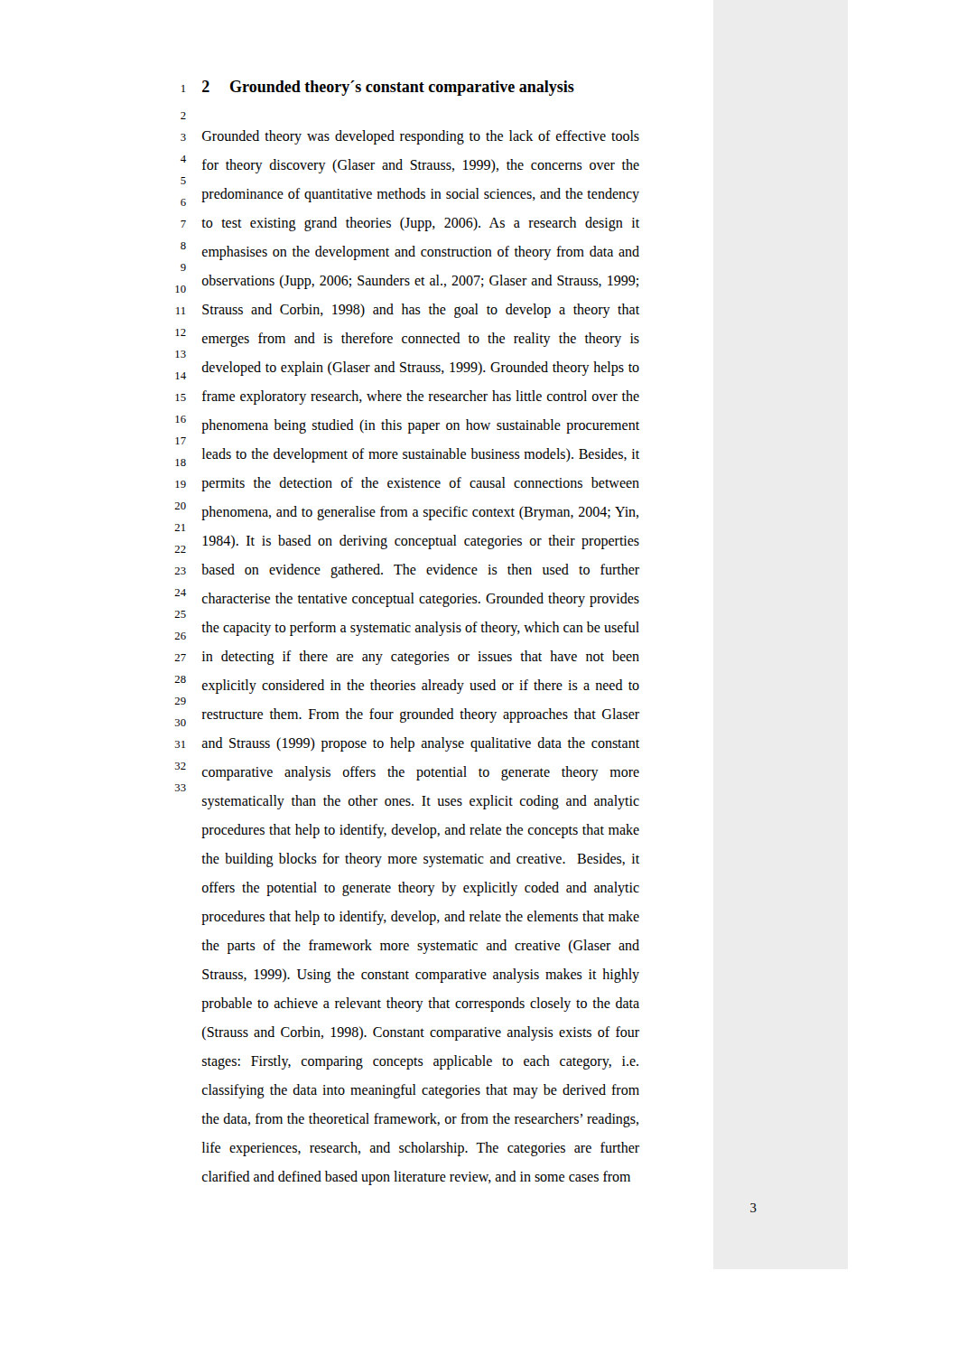1 2 3 4 5 6 7 8 9 10 11 12 13 14 15 16 17 18 19 20 21 22 23 24 25 26 27 28 29 30 31 32 33
2 Grounded theory´s constant comparative analysis
Grounded theory was developed responding to the lack of effective tools for theory discovery (Glaser and Strauss, 1999), the concerns over the predominance of quantitative methods in social sciences, and the tendency to test existing grand theories (Jupp, 2006). As a research design it emphasises on the development and construction of theory from data and observations (Jupp, 2006; Saunders et al., 2007; Glaser and Strauss, 1999; Strauss and Corbin, 1998) and has the goal to develop a theory that emerges from and is therefore connected to the reality the theory is developed to explain (Glaser and Strauss, 1999). Grounded theory helps to frame exploratory research, where the researcher has little control over the phenomena being studied (in this paper on how sustainable procurement leads to the development of more sustainable business models). Besides, it permits the detection of the existence of causal connections between phenomena, and to generalise from a specific context (Bryman, 2004; Yin, 1984). It is based on deriving conceptual categories or their properties based on evidence gathered. The evidence is then used to further characterise the tentative conceptual categories. Grounded theory provides the capacity to perform a systematic analysis of theory, which can be useful in detecting if there are any categories or issues that have not been explicitly considered in the theories already used or if there is a need to restructure them. From the four grounded theory approaches that Glaser and Strauss (1999) propose to help analyse qualitative data the constant comparative analysis offers the potential to generate theory more systematically than the other ones. It uses explicit coding and analytic procedures that help to identify, develop, and relate the concepts that make the building blocks for theory more systematic and creative. Besides, it offers the potential to generate theory by explicitly coded and analytic procedures that help to identify, develop, and relate the elements that make the parts of the framework more systematic and creative (Glaser and Strauss, 1999). Using the constant comparative analysis makes it highly probable to achieve a relevant theory that corresponds closely to the data (Strauss and Corbin, 1998). Constant comparative analysis exists of four stages: Firstly, comparing concepts applicable to each category, i.e. classifying the data into meaningful categories that may be derived from the data, from the theoretical framework, or from the researchers’ readings, life experiences, research, and scholarship. The categories are further clarified and defined based upon literature review, and in some cases from
3